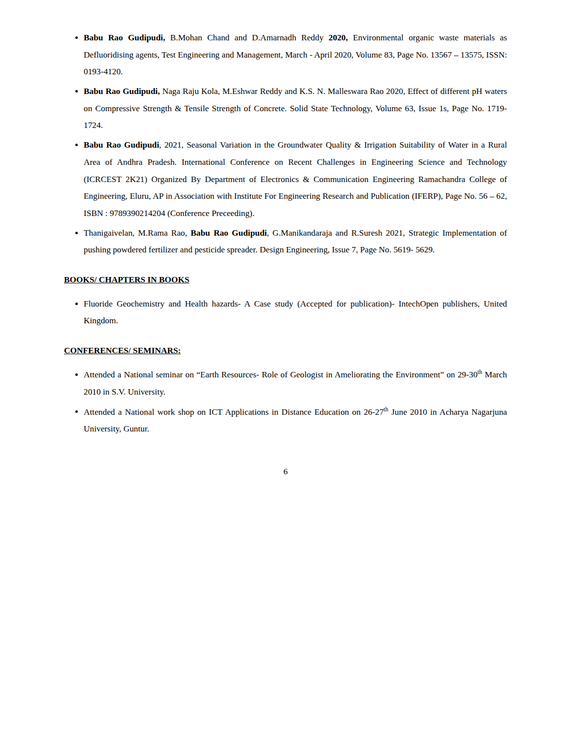Babu Rao Gudipudi, B.Mohan Chand and D.Amarnadh Reddy 2020, Environmental organic waste materials as Defluoridising agents, Test Engineering and Management, March - April 2020, Volume 83, Page No. 13567 – 13575, ISSN: 0193-4120.
Babu Rao Gudipudi, Naga Raju Kola, M.Eshwar Reddy and K.S. N. Malleswara Rao 2020, Effect of different pH waters on Compressive Strength & Tensile Strength of Concrete. Solid State Technology, Volume 63, Issue 1s, Page No. 1719- 1724.
Babu Rao Gudipudi, 2021, Seasonal Variation in the Groundwater Quality & Irrigation Suitability of Water in a Rural Area of Andhra Pradesh. International Conference on Recent Challenges in Engineering Science and Technology (ICRCEST 2K21) Organized By Department of Electronics & Communication Engineering Ramachandra College of Engineering, Eluru, AP in Association with Institute For Engineering Research and Publication (IFERP), Page No. 56 – 62, ISBN : 9789390214204 (Conference Preceeding).
Thanigaivelan, M.Rama Rao, Babu Rao Gudipudi, G.Manikandaraja and R.Suresh 2021, Strategic Implementation of pushing powdered fertilizer and pesticide spreader. Design Engineering, Issue 7, Page No. 5619- 5629.
BOOKS/ CHAPTERS IN BOOKS
Fluoride Geochemistry and Health hazards- A Case study (Accepted for publication)- IntechOpen publishers, United Kingdom.
CONFERENCES/ SEMINARS:
Attended a National seminar on “Earth Resources- Role of Geologist in Ameliorating the Environment” on 29-30th March 2010 in S.V. University.
Attended a National work shop on ICT Applications in Distance Education on 26-27th June 2010 in Acharya Nagarjuna University, Guntur.
6